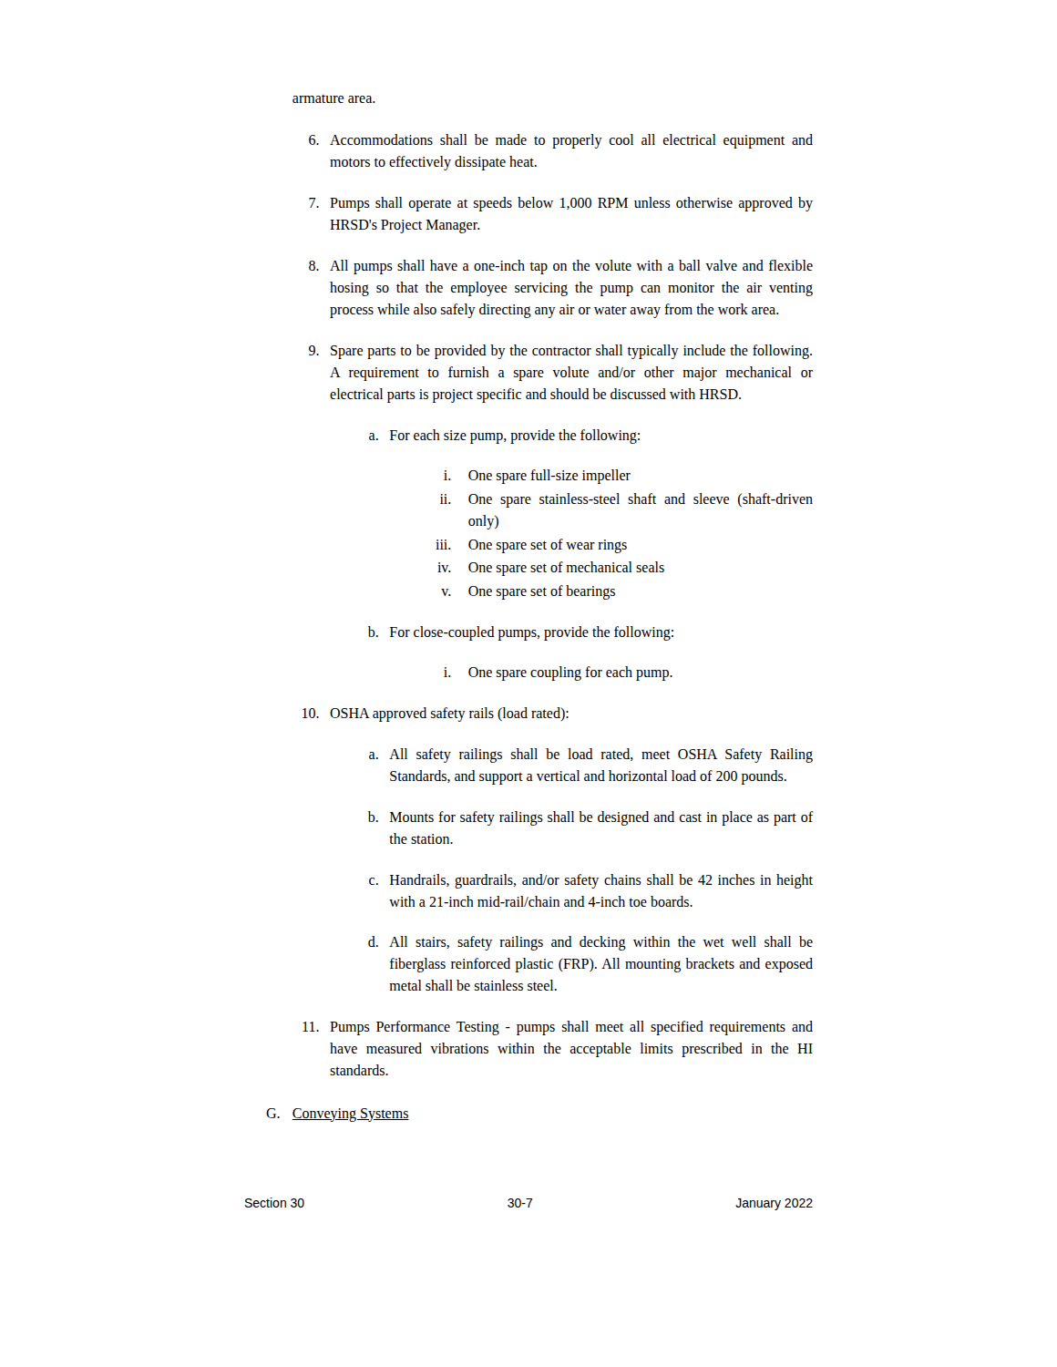armature area.
Accommodations shall be made to properly cool all electrical equipment and motors to effectively dissipate heat.
Pumps shall operate at speeds below 1,000 RPM unless otherwise approved by HRSD's Project Manager.
All pumps shall have a one-inch tap on the volute with a ball valve and flexible hosing so that the employee servicing the pump can monitor the air venting process while also safely directing any air or water away from the work area.
Spare parts to be provided by the contractor shall typically include the following. A requirement to furnish a spare volute and/or other major mechanical or electrical parts is project specific and should be discussed with HRSD.
For each size pump, provide the following:
One spare full-size impeller
One spare stainless-steel shaft and sleeve (shaft-driven only)
One spare set of wear rings
One spare set of mechanical seals
One spare set of bearings
For close-coupled pumps, provide the following:
One spare coupling for each pump.
OSHA approved safety rails (load rated):
All safety railings shall be load rated, meet OSHA Safety Railing Standards, and support a vertical and horizontal load of 200 pounds.
Mounts for safety railings shall be designed and cast in place as part of the station.
Handrails, guardrails, and/or safety chains shall be 42 inches in height with a 21-inch mid-rail/chain and 4-inch toe boards.
All stairs, safety railings and decking within the wet well shall be fiberglass reinforced plastic (FRP). All mounting brackets and exposed metal shall be stainless steel.
Pumps Performance Testing - pumps shall meet all specified requirements and have measured vibrations within the acceptable limits prescribed in the HI standards.
G. Conveying Systems
Section 30
30-7
January 2022